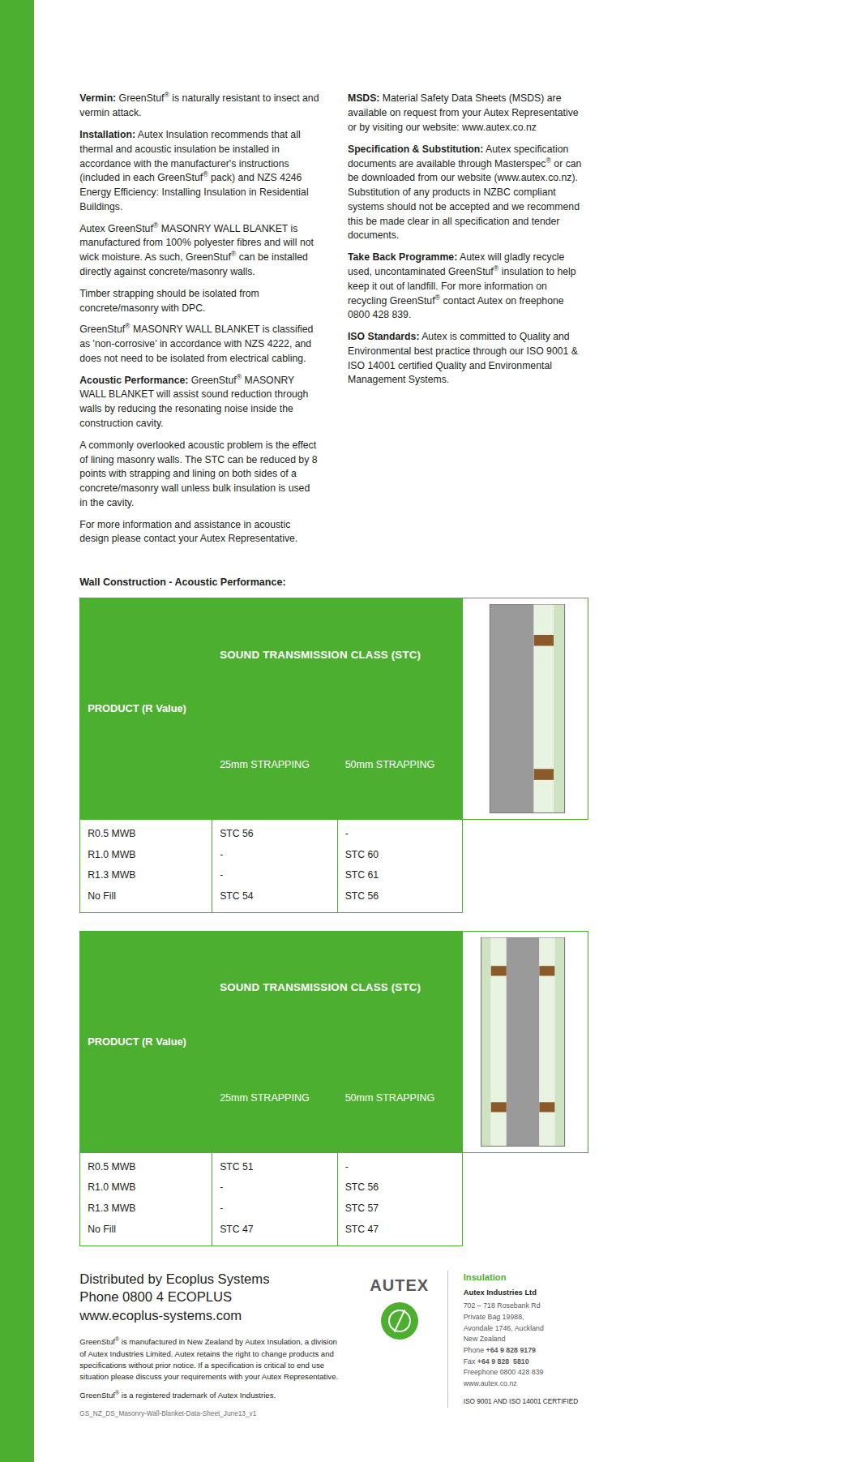Vermin: GreenStuf® is naturally resistant to insect and vermin attack.
Installation: Autex Insulation recommends that all thermal and acoustic insulation be installed in accordance with the manufacturer's instructions (included in each GreenStuf® pack) and NZS 4246 Energy Efficiency: Installing Insulation in Residential Buildings.
Autex GreenStuf® MASONRY WALL BLANKET is manufactured from 100% polyester fibres and will not wick moisture. As such, GreenStuf® can be installed directly against concrete/masonry walls.
Timber strapping should be isolated from concrete/masonry with DPC.
GreenStuf® MASONRY WALL BLANKET is classified as 'non-corrosive' in accordance with NZS 4222, and does not need to be isolated from electrical cabling.
Acoustic Performance: GreenStuf® MASONRY WALL BLANKET will assist sound reduction through walls by reducing the resonating noise inside the construction cavity.
A commonly overlooked acoustic problem is the effect of lining masonry walls. The STC can be reduced by 8 points with strapping and lining on both sides of a concrete/masonry wall unless bulk insulation is used in the cavity.
For more information and assistance in acoustic design please contact your Autex Representative.
MSDS: Material Safety Data Sheets (MSDS) are available on request from your Autex Representative or by visiting our website: www.autex.co.nz
Specification & Substitution: Autex specification documents are available through Masterspec® or can be downloaded from our website (www.autex.co.nz). Substitution of any products in NZBC compliant systems should not be accepted and we recommend this be made clear in all specification and tender documents.
Take Back Programme: Autex will gladly recycle used, uncontaminated GreenStuf® insulation to help keep it out of landfill. For more information on recycling GreenStuf® contact Autex on freephone 0800 428 839.
ISO Standards: Autex is committed to Quality and Environmental best practice through our ISO 9001 & ISO 14001 certified Quality and Environmental Management Systems.
Wall Construction - Acoustic Performance:
| PRODUCT (R Value) | SOUND TRANSMISSION CLASS (STC) | |
| --- | --- | --- |
| 25mm STRAPPING | 50mm STRAPPING |
| R0.5 MWB | STC 56 | - |
| R1.0 MWB | - | STC 60 |
| R1.3 MWB | - | STC 61 |
| No Fill | STC 54 | STC 56 |
| PRODUCT (R Value) | SOUND TRANSMISSION CLASS (STC) | |
| --- | --- | --- |
| 25mm STRAPPING | 50mm STRAPPING |
| R0.5 MWB | STC 51 | - |
| R1.0 MWB | - | STC 56 |
| R1.3 MWB | - | STC 57 |
| No Fill | STC 47 | STC 47 |
Distributed by Ecoplus Systems
Phone 0800 4 ECOPLUS
www.ecoplus-systems.com
GreenStuf® is manufactured in New Zealand by Autex Insulation, a division of Autex Industries Limited. Autex retains the right to change products and specifications without prior notice. If a specification is critical to end use situation please discuss your requirements with your Autex Representative.
GreenStuf® is a registered trademark of Autex Industries.
GS_NZ_DS_Masonry-Wall-Blanket-Data-Sheet_June13_v1
AUTEX
Insulation
Autex Industries Ltd
702 – 718 Rosebank Rd
Private Bag 19988,
Avondale 1746, Auckland
New Zealand
Phone +64 9 828 9179
Fax +64 9 828 5810
Freephone 0800 428 839
www.autex.co.nz
ISO 9001 AND ISO 14001 CERTIFIED